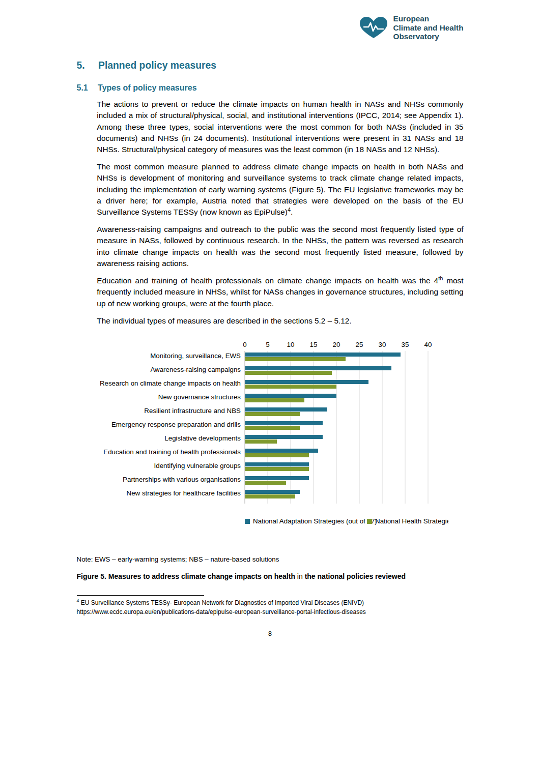European Climate and Health Observatory
5. Planned policy measures
5.1 Types of policy measures
The actions to prevent or reduce the climate impacts on human health in NASs and NHSs commonly included a mix of structural/physical, social, and institutional interventions (IPCC, 2014; see Appendix 1). Among these three types, social interventions were the most common for both NASs (included in 35 documents) and NHSs (in 24 documents). Institutional interventions were present in 31 NASs and 18 NHSs. Structural/physical category of measures was the least common (in 18 NASs and 12 NHSs).
The most common measure planned to address climate change impacts on health in both NASs and NHSs is development of monitoring and surveillance systems to track climate change related impacts, including the implementation of early warning systems (Figure 5). The EU legislative frameworks may be a driver here; for example, Austria noted that strategies were developed on the basis of the EU Surveillance Systems TESSy (now known as EpiPulse)4.
Awareness-raising campaigns and outreach to the public was the second most frequently listed type of measure in NASs, followed by continuous research. In the NHSs, the pattern was reversed as research into climate change impacts on health was the second most frequently listed measure, followed by awareness raising actions.
Education and training of health professionals on climate change impacts on health was the 4th most frequently included measure in NHSs, whilst for NASs changes in governance structures, including setting up of new working groups, were at the fourth place.
The individual types of measures are described in the sections 5.2 – 5.12.
0 5 10 15 20 25 30 35 40 Monitoring, surveillance, EWS Awareness-raising campaigns Research on climate change impacts on health New governance structures Resilient infrastructure and NBS Emergency response preparation and drills Legislative developments Education and training of health professionals Identifying vulnerable groups Partnerships with various organisations New strategies for healthcare facilities National Adaptation Strategies (out of 37) National Health Strategies (out of 34)
Note: EWS – early-warning systems; NBS – nature-based solutions
Figure 5. Measures to address climate change impacts on health in the national policies reviewed
4 EU Surveillance Systems TESSy- European Network for Diagnostics of Imported Viral Diseases (ENIVD)
https://www.ecdc.europa.eu/en/publications-data/epipulse-european-surveillance-portal-infectious-diseases
8